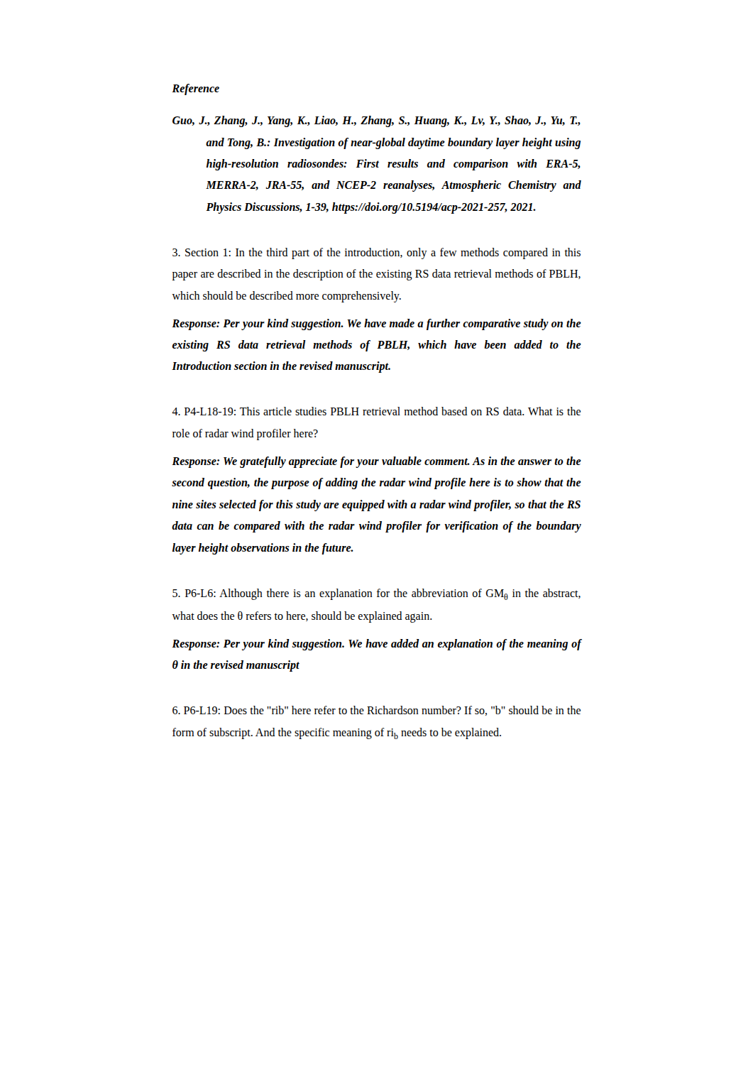Reference
Guo, J., Zhang, J., Yang, K., Liao, H., Zhang, S., Huang, K., Lv, Y., Shao, J., Yu, T., and Tong, B.: Investigation of near-global daytime boundary layer height using high-resolution radiosondes: First results and comparison with ERA-5, MERRA-2, JRA-55, and NCEP-2 reanalyses, Atmospheric Chemistry and Physics Discussions, 1-39, https://doi.org/10.5194/acp-2021-257, 2021.
3. Section 1: In the third part of the introduction, only a few methods compared in this paper are described in the description of the existing RS data retrieval methods of PBLH, which should be described more comprehensively.
Response: Per your kind suggestion. We have made a further comparative study on the existing RS data retrieval methods of PBLH, which have been added to the Introduction section in the revised manuscript.
4. P4-L18-19: This article studies PBLH retrieval method based on RS data. What is the role of radar wind profiler here?
Response: We gratefully appreciate for your valuable comment. As in the answer to the second question, the purpose of adding the radar wind profile here is to show that the nine sites selected for this study are equipped with a radar wind profiler, so that the RS data can be compared with the radar wind profiler for verification of the boundary layer height observations in the future.
5. P6-L6: Although there is an explanation for the abbreviation of GMθ in the abstract, what does the θ refers to here, should be explained again.
Response: Per your kind suggestion. We have added an explanation of the meaning of θ in the revised manuscript
6. P6-L19: Does the "rib" here refer to the Richardson number? If so, "b" should be in the form of subscript. And the specific meaning of rib needs to be explained.